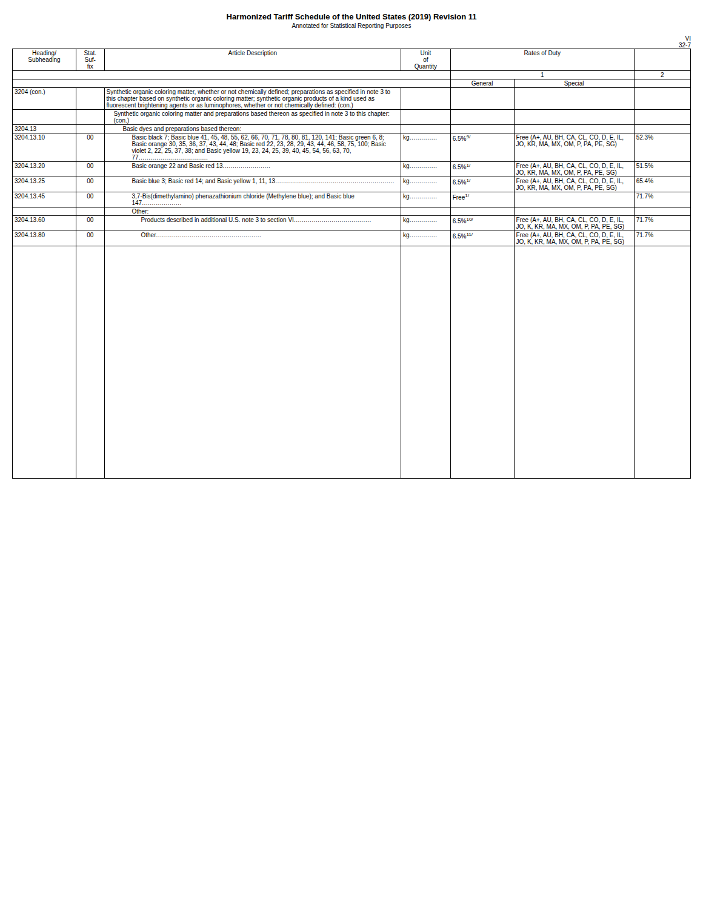Harmonized Tariff Schedule of the United States (2019) Revision 11
Annotated for Statistical Reporting Purposes
VI
32-7
| Heading/ Subheading | Stat. Suf- fix | Article Description | Unit of Quantity | Rates of Duty | |
| --- | --- | --- | --- | --- | --- |
| | 1 | 2 |
| | General | Special | |
| 3204 (con.) | | Synthetic organic coloring matter, whether or not chemically defined; preparations as specified in note 3 to this chapter based on synthetic organic coloring matter; synthetic organic products of a kind used as fluorescent brightening agents or as luminophores, whether or not chemically defined: (con.) | | | | |
| | | Synthetic organic coloring matter and preparations based thereon as specified in note 3 to this chapter: (con.) | | | | |
| 3204.13 | | Basic dyes and preparations based thereon: | | | | |
| 3204.13.10 | 00 | Basic black 7; Basic blue 41, 45, 48, 55, 62, 66, 70, 71, 78, 80, 81, 120, 141; Basic green 6, 8; Basic orange 30, 35, 36, 37, 43, 44, 48; Basic red 22, 23, 28, 29, 43, 44, 46, 58, 75, 100; Basic violet 2, 22, 25, 37, 38; and Basic yellow 19, 23, 24, 25, 39, 40, 45, 54, 56, 63, 70, 77 ................................... | kg .............. | 6.5% 9/ | Free (A+, AU, BH, CA, CL, CO, D, E, IL, JO, KR, MA, MX, OM, P, PA, PE, SG) | 52.3% |
| 3204.13.20 | 00 | Basic orange 22 and Basic red 13 ........................ | kg .............. | 6.5% 1/ | Free (A+, AU, BH, CA, CL, CO, D, E, IL, JO, KR, MA, MX, OM, P, PA, PE, SG) | 51.5% |
| 3204.13.25 | 00 | Basic blue 3; Basic red 14; and Basic yellow 1, 11, 13 ............................................................ | kg .............. | 6.5% 1/ | Free (A+, AU, BH, CA, CL, CO, D, E, IL, JO, KR, MA, MX, OM, P, PA, PE, SG) | 65.4% |
| 3204.13.45 | 00 | 3,7-Bis(dimethylamino) phenazathionium chloride (Methylene blue); and Basic blue 147 .................... | kg .............. | Free 1/ | | 71.7% |
| | | Other: | | | | |
| 3204.13.60 | 00 | Products described in additional U.S. note 3 to section VI ....................................... | kg .............. | 6.5% 10/ | Free (A+, AU, BH, CA, CL, CO, D, E, IL, JO, K, KR, MA, MX, OM, P, PA, PE, SG) | 71.7% |
| 3204.13.80 | 00 | Other ..................................................... | kg .............. | 6.5% 11/ | Free (A+, AU, BH, CA, CL, CO, D, E, IL, JO, K, KR, MA, MX, OM, P, PA, PE, SG) | 71.7% |